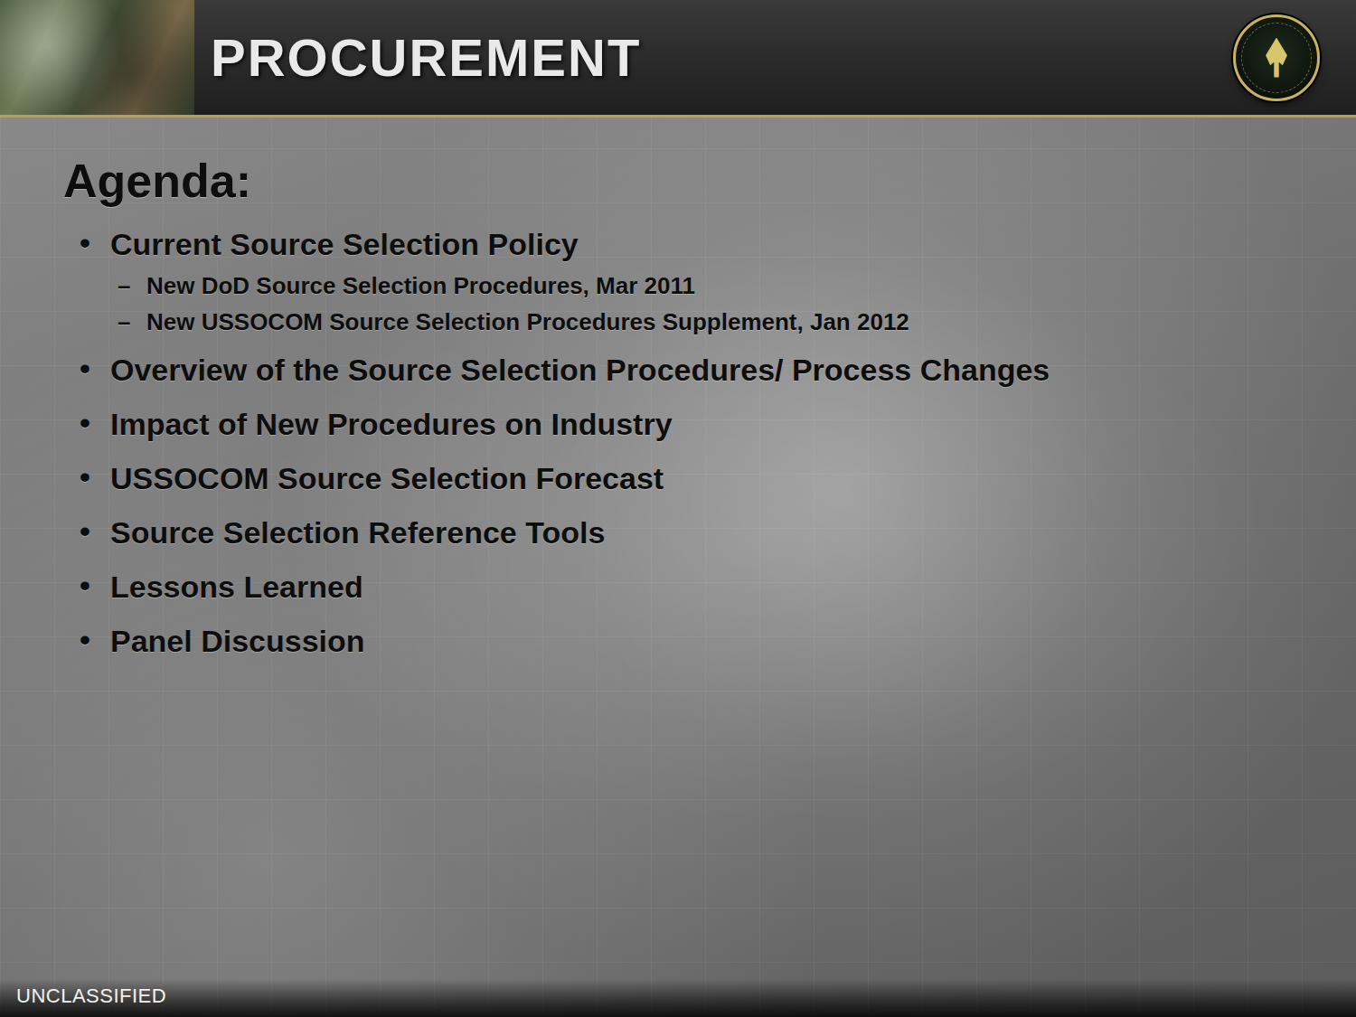Procurement
Agenda:
Current Source Selection Policy
New DoD Source Selection Procedures, Mar 2011
New USSOCOM Source Selection Procedures Supplement, Jan 2012
Overview of the Source Selection Procedures/ Process Changes
Impact of New Procedures on Industry
USSOCOM Source Selection Forecast
Source Selection Reference Tools
Lessons Learned
Panel Discussion
UNCLASSIFIED